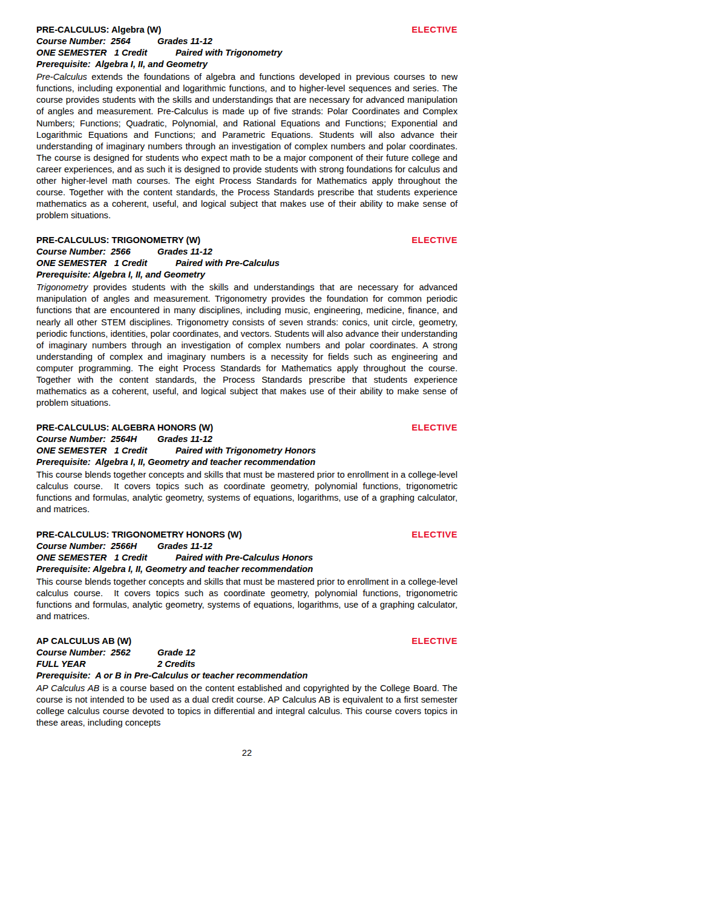PRE-CALCULUS: Algebra (W) ELECTIVE
Course Number: 2564 Grades 11-12
ONE SEMESTER 1 Credit Paired with Trigonometry
Prerequisite: Algebra I, II, and Geometry
Pre-Calculus extends the foundations of algebra and functions developed in previous courses to new functions, including exponential and logarithmic functions, and to higher-level sequences and series. The course provides students with the skills and understandings that are necessary for advanced manipulation of angles and measurement. Pre-Calculus is made up of five strands: Polar Coordinates and Complex Numbers; Functions; Quadratic, Polynomial, and Rational Equations and Functions; Exponential and Logarithmic Equations and Functions; and Parametric Equations. Students will also advance their understanding of imaginary numbers through an investigation of complex numbers and polar coordinates. The course is designed for students who expect math to be a major component of their future college and career experiences, and as such it is designed to provide students with strong foundations for calculus and other higher-level math courses. The eight Process Standards for Mathematics apply throughout the course. Together with the content standards, the Process Standards prescribe that students experience mathematics as a coherent, useful, and logical subject that makes use of their ability to make sense of problem situations.
PRE-CALCULUS: TRIGONOMETRY (W) ELECTIVE
Course Number: 2566 Grades 11-12
ONE SEMESTER 1 Credit Paired with Pre-Calculus
Prerequisite: Algebra I, II, and Geometry
Trigonometry provides students with the skills and understandings that are necessary for advanced manipulation of angles and measurement. Trigonometry provides the foundation for common periodic functions that are encountered in many disciplines, including music, engineering, medicine, finance, and nearly all other STEM disciplines. Trigonometry consists of seven strands: conics, unit circle, geometry, periodic functions, identities, polar coordinates, and vectors. Students will also advance their understanding of imaginary numbers through an investigation of complex numbers and polar coordinates. A strong understanding of complex and imaginary numbers is a necessity for fields such as engineering and computer programming. The eight Process Standards for Mathematics apply throughout the course. Together with the content standards, the Process Standards prescribe that students experience mathematics as a coherent, useful, and logical subject that makes use of their ability to make sense of problem situations.
PRE-CALCULUS: ALGEBRA HONORS (W) ELECTIVE
Course Number: 2564H Grades 11-12
ONE SEMESTER 1 Credit Paired with Trigonometry Honors
Prerequisite: Algebra I, II, Geometry and teacher recommendation
This course blends together concepts and skills that must be mastered prior to enrollment in a college-level calculus course. It covers topics such as coordinate geometry, polynomial functions, trigonometric functions and formulas, analytic geometry, systems of equations, logarithms, use of a graphing calculator, and matrices.
PRE-CALCULUS: TRIGONOMETRY HONORS (W) ELECTIVE
Course Number: 2566H Grades 11-12
ONE SEMESTER 1 Credit Paired with Pre-Calculus Honors
Prerequisite: Algebra I, II, Geometry and teacher recommendation
This course blends together concepts and skills that must be mastered prior to enrollment in a college-level calculus course. It covers topics such as coordinate geometry, polynomial functions, trigonometric functions and formulas, analytic geometry, systems of equations, logarithms, use of a graphing calculator, and matrices.
AP CALCULUS AB (W) ELECTIVE
Course Number: 2562 Grade 12
FULL YEAR 2 Credits
Prerequisite: A or B in Pre-Calculus or teacher recommendation
AP Calculus AB is a course based on the content established and copyrighted by the College Board. The course is not intended to be used as a dual credit course. AP Calculus AB is equivalent to a first semester college calculus course devoted to topics in differential and integral calculus. This course covers topics in these areas, including concepts
22